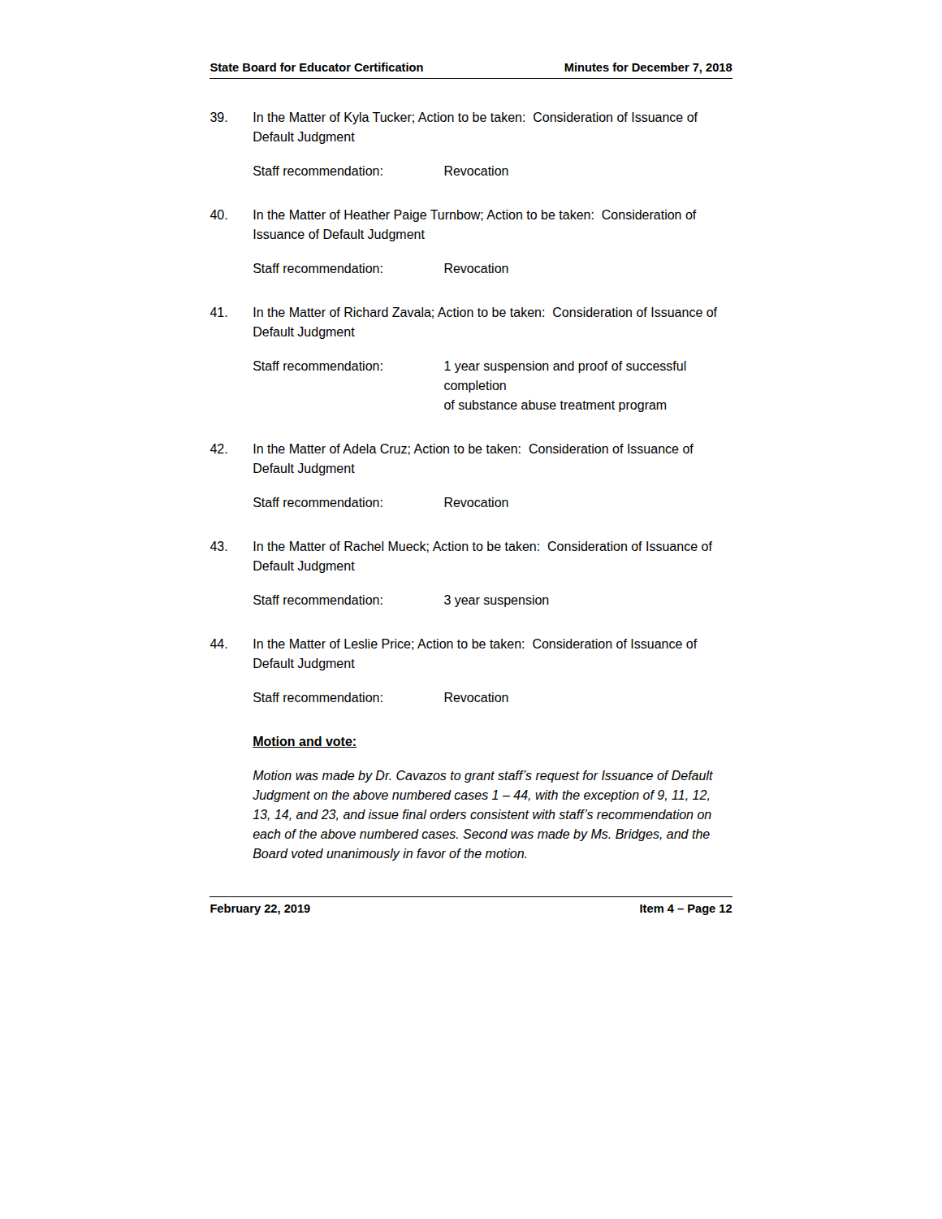State Board for Educator Certification Minutes for December 7, 2018
39.
In the Matter of Kyla Tucker; Action to be taken: Consideration of Issuance of Default Judgment
Staff recommendation:
Revocation
40.
In the Matter of Heather Paige Turnbow; Action to be taken: Consideration of Issuance of Default Judgment
Staff recommendation:
Revocation
41.
In the Matter of Richard Zavala; Action to be taken: Consideration of Issuance of Default Judgment
Staff recommendation:
1 year suspension and proof of successful completion of substance abuse treatment program
42.
In the Matter of Adela Cruz; Action to be taken: Consideration of Issuance of Default Judgment
Staff recommendation:
Revocation
43.
In the Matter of Rachel Mueck; Action to be taken: Consideration of Issuance of Default Judgment
Staff recommendation:
3 year suspension
44.
In the Matter of Leslie Price; Action to be taken: Consideration of Issuance of Default Judgment
Staff recommendation:
Revocation
Motion and vote:
Motion was made by Dr. Cavazos to grant staff’s request for Issuance of Default Judgment on the above numbered cases 1 – 44, with the exception of 9, 11, 12, 13, 14, and 23, and issue final orders consistent with staff’s recommendation on each of the above numbered cases. Second was made by Ms. Bridges, and the Board voted unanimously in favor of the motion.
February 22, 2019 Item 4 – Page 12